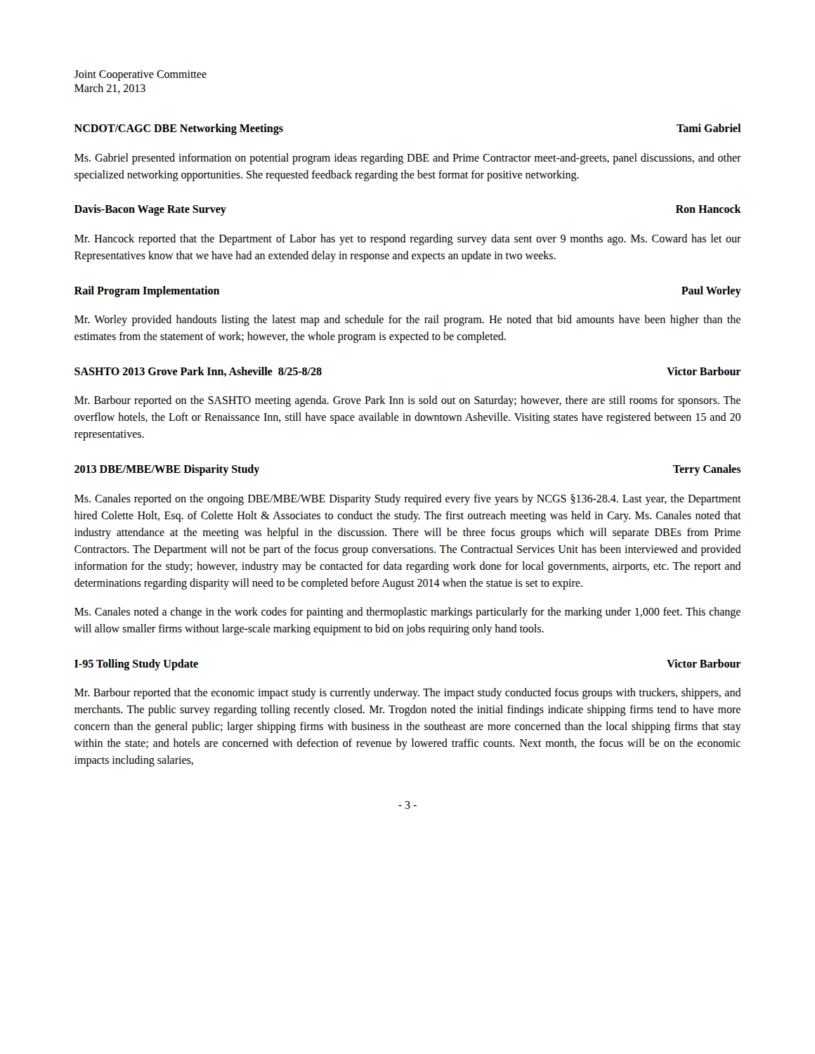Joint Cooperative Committee
March 21, 2013
NCDOT/CAGC DBE Networking Meetings Tami Gabriel
Ms. Gabriel presented information on potential program ideas regarding DBE and Prime Contractor meet-and-greets, panel discussions, and other specialized networking opportunities. She requested feedback regarding the best format for positive networking.
Davis-Bacon Wage Rate Survey Ron Hancock
Mr. Hancock reported that the Department of Labor has yet to respond regarding survey data sent over 9 months ago. Ms. Coward has let our Representatives know that we have had an extended delay in response and expects an update in two weeks.
Rail Program Implementation Paul Worley
Mr. Worley provided handouts listing the latest map and schedule for the rail program. He noted that bid amounts have been higher than the estimates from the statement of work; however, the whole program is expected to be completed.
SASHTO 2013 Grove Park Inn, Asheville 8/25-8/28 Victor Barbour
Mr. Barbour reported on the SASHTO meeting agenda. Grove Park Inn is sold out on Saturday; however, there are still rooms for sponsors. The overflow hotels, the Loft or Renaissance Inn, still have space available in downtown Asheville. Visiting states have registered between 15 and 20 representatives.
2013 DBE/MBE/WBE Disparity Study Terry Canales
Ms. Canales reported on the ongoing DBE/MBE/WBE Disparity Study required every five years by NCGS §136-28.4. Last year, the Department hired Colette Holt, Esq. of Colette Holt & Associates to conduct the study. The first outreach meeting was held in Cary. Ms. Canales noted that industry attendance at the meeting was helpful in the discussion. There will be three focus groups which will separate DBEs from Prime Contractors. The Department will not be part of the focus group conversations. The Contractual Services Unit has been interviewed and provided information for the study; however, industry may be contacted for data regarding work done for local governments, airports, etc. The report and determinations regarding disparity will need to be completed before August 2014 when the statue is set to expire.
Ms. Canales noted a change in the work codes for painting and thermoplastic markings particularly for the marking under 1,000 feet. This change will allow smaller firms without large-scale marking equipment to bid on jobs requiring only hand tools.
I-95 Tolling Study Update Victor Barbour
Mr. Barbour reported that the economic impact study is currently underway. The impact study conducted focus groups with truckers, shippers, and merchants. The public survey regarding tolling recently closed. Mr. Trogdon noted the initial findings indicate shipping firms tend to have more concern than the general public; larger shipping firms with business in the southeast are more concerned than the local shipping firms that stay within the state; and hotels are concerned with defection of revenue by lowered traffic counts. Next month, the focus will be on the economic impacts including salaries,
- 3 -